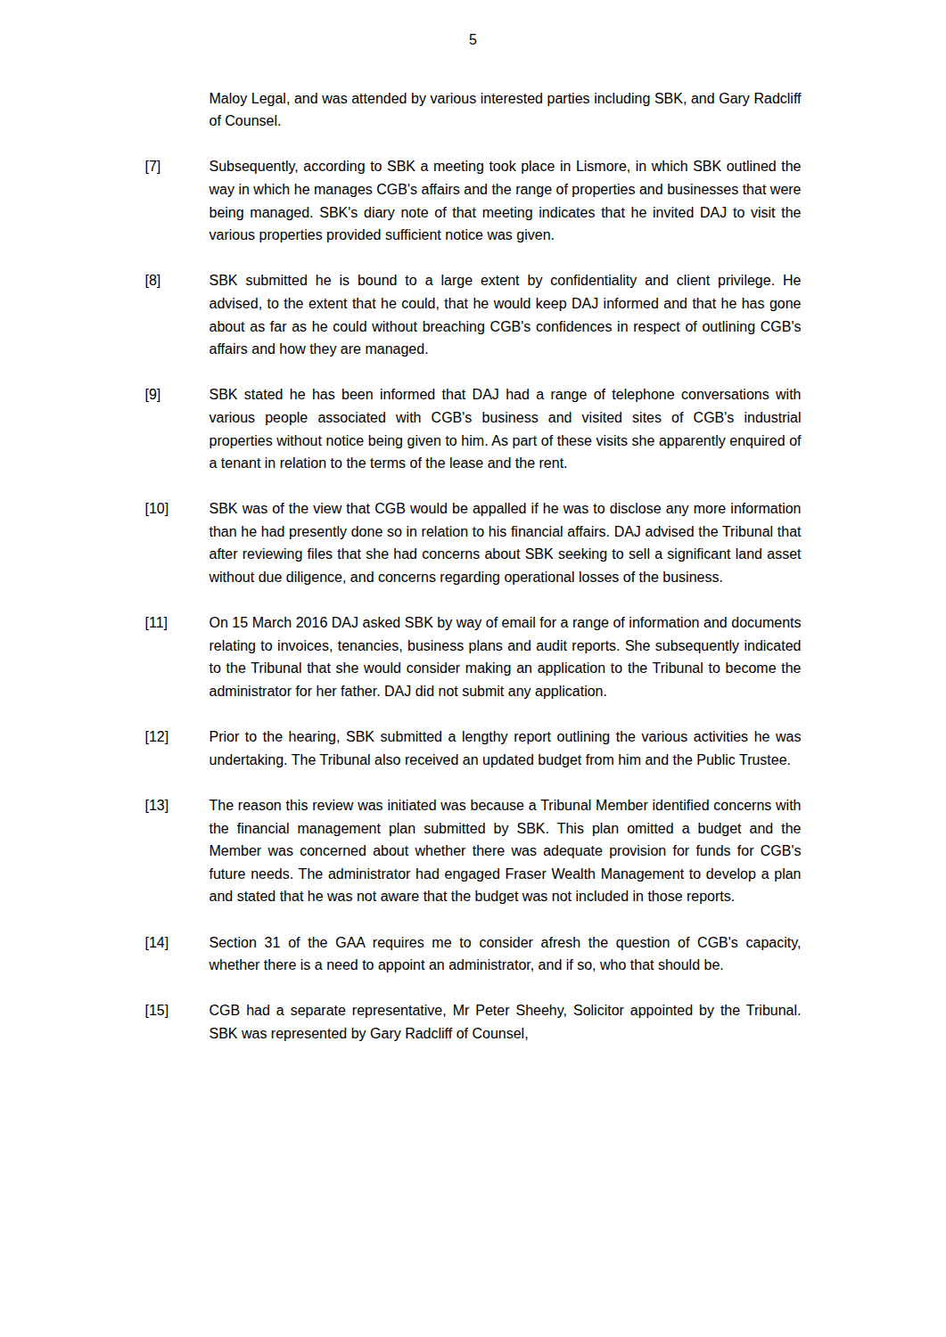5
Maloy Legal, and was attended by various interested parties including SBK, and Gary Radcliff of Counsel.
[7] Subsequently, according to SBK a meeting took place in Lismore, in which SBK outlined the way in which he manages CGB's affairs and the range of properties and businesses that were being managed. SBK's diary note of that meeting indicates that he invited DAJ to visit the various properties provided sufficient notice was given.
[8] SBK submitted he is bound to a large extent by confidentiality and client privilege. He advised, to the extent that he could, that he would keep DAJ informed and that he has gone about as far as he could without breaching CGB's confidences in respect of outlining CGB's affairs and how they are managed.
[9] SBK stated he has been informed that DAJ had a range of telephone conversations with various people associated with CGB's business and visited sites of CGB's industrial properties without notice being given to him. As part of these visits she apparently enquired of a tenant in relation to the terms of the lease and the rent.
[10] SBK was of the view that CGB would be appalled if he was to disclose any more information than he had presently done so in relation to his financial affairs. DAJ advised the Tribunal that after reviewing files that she had concerns about SBK seeking to sell a significant land asset without due diligence, and concerns regarding operational losses of the business.
[11] On 15 March 2016 DAJ asked SBK by way of email for a range of information and documents relating to invoices, tenancies, business plans and audit reports. She subsequently indicated to the Tribunal that she would consider making an application to the Tribunal to become the administrator for her father. DAJ did not submit any application.
[12] Prior to the hearing, SBK submitted a lengthy report outlining the various activities he was undertaking. The Tribunal also received an updated budget from him and the Public Trustee.
[13] The reason this review was initiated was because a Tribunal Member identified concerns with the financial management plan submitted by SBK. This plan omitted a budget and the Member was concerned about whether there was adequate provision for funds for CGB's future needs. The administrator had engaged Fraser Wealth Management to develop a plan and stated that he was not aware that the budget was not included in those reports.
[14] Section 31 of the GAA requires me to consider afresh the question of CGB's capacity, whether there is a need to appoint an administrator, and if so, who that should be.
[15] CGB had a separate representative, Mr Peter Sheehy, Solicitor appointed by the Tribunal. SBK was represented by Gary Radcliff of Counsel,